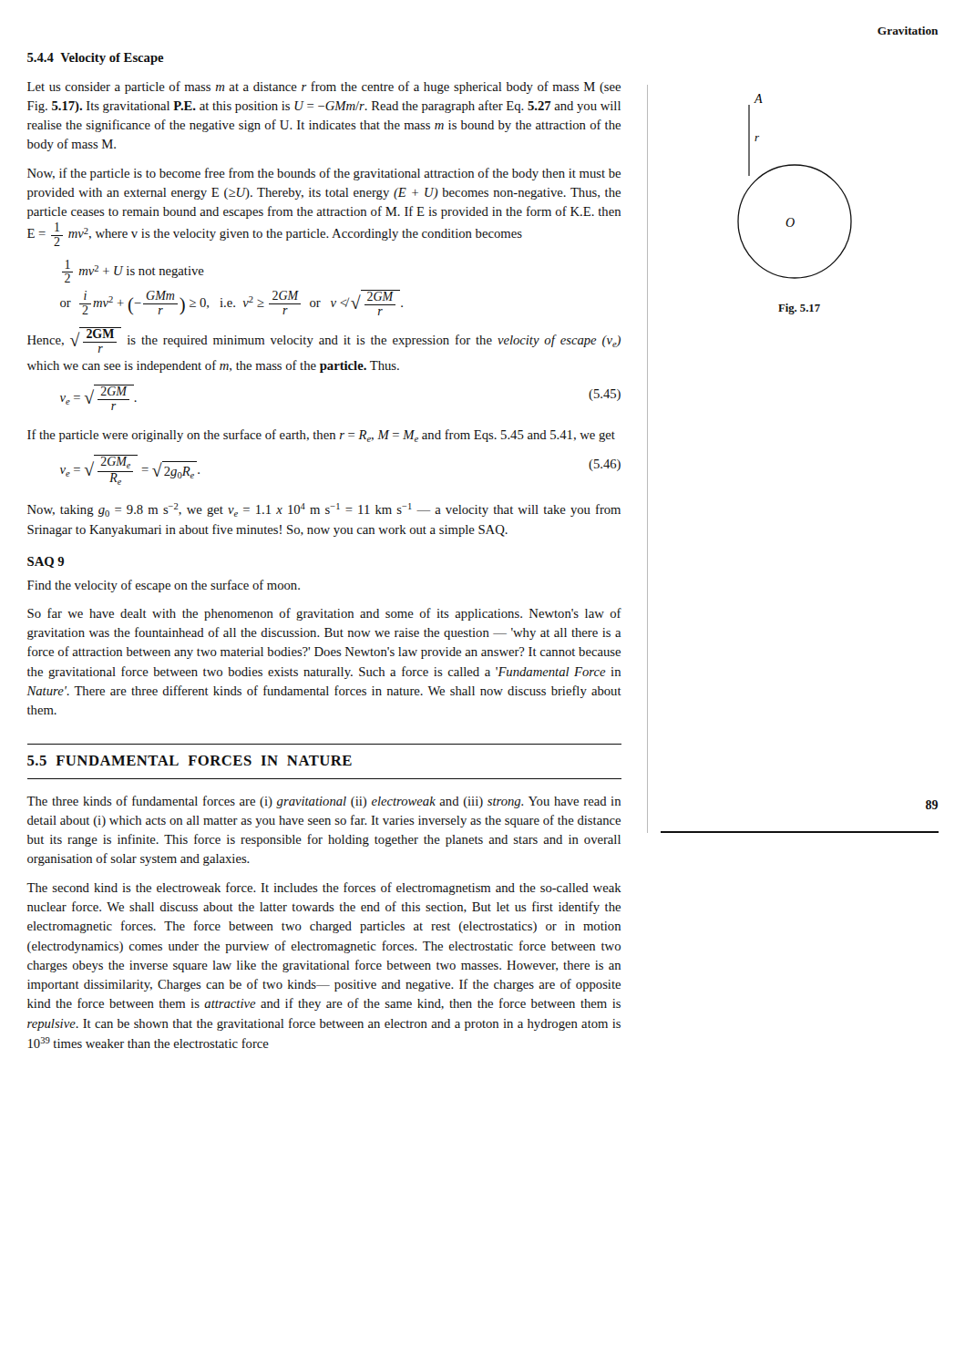Gravitation
5.4.4 Velocity of Escape
Let us consider a particle of mass m at a distance r from the centre of a huge spherical body of mass M (see Fig. 5.17). Its gravitational P.E. at this position is U = −GMm/r. Read the paragraph after Eq. 5.27 and you will realise the significance of the negative sign of U. It indicates that the mass m is bound by the attraction of the body of mass M.
Now, if the particle is to become free from the bounds of the gravitational attraction of the body then it must be provided with an external energy E (≥U). Thereby, its total energy (E + U) becomes non-negative. Thus, the particle ceases to remain bound and escapes from the attraction of M. If E is provided in the form of K.E. then E = 12 mv2, where v is the velocity given to the particle. Accordingly the condition becomes
12 mv2 + U is not negative
or i 2 mv2 + (−GMm r) ≥ 0, i.e. v2 ≥ 2GM r or v ≮ √2GM r.
Hence, √2GM r is the required minimum velocity and it is the expression for the velocity of escape (ve) which we can see is independent of m, the mass of the particle. Thus.
(5.45) ve = √2GM r.
If the particle were originally on the surface of earth, then r = Re, M = Me and from Eqs. 5.45 and 5.41, we get
(5.46) ve = √2GMe Re = √2g0Re.
Now, taking g0 = 9.8 m s−2, we get ve = 1.1 x 104 m s−1 = 11 km s−1 — a velocity that will take you from Srinagar to Kanyakumari in about five minutes! So, now you can work out a simple SAQ.
SAQ 9
Find the velocity of escape on the surface of moon.
So far we have dealt with the phenomenon of gravitation and some of its applications. Newton's law of gravitation was the fountainhead of all the discussion. But now we raise the question — 'why at all there is a force of attraction between any two material bodies?' Does Newton's law provide an answer? It cannot because the gravitational force between two bodies exists naturally. Such a force is called a 'Fundamental Force in Nature'. There are three different kinds of fundamental forces in nature. We shall now discuss briefly about them.
5.5 FUNDAMENTAL FORCES IN NATURE
The three kinds of fundamental forces are (i) gravitational (ii) electroweak and (iii) strong. You have read in detail about (i) which acts on all matter as you have seen so far. It varies inversely as the square of the distance but its range is infinite. This force is responsible for holding together the planets and stars and in overall organisation of solar system and galaxies.
The second kind is the electroweak force. It includes the forces of electromagnetism and the so-called weak nuclear force. We shall discuss about the latter towards the end of this section, But let us first identify the electromagnetic forces. The force between two charged particles at rest (electrostatics) or in motion (electrodynamics) comes under the purview of electromagnetic forces. The electrostatic force between two charges obeys the inverse square law like the gravitational force between two masses. However, there is an important dissimilarity, Charges can be of two kinds— positive and negative. If the charges are of opposite kind the force between them is attractive and if they are of the same kind, then the force between them is repulsive. It can be shown that the gravitational force between an electron and a proton in a hydrogen atom is 1039 times weaker than the electrostatic force
A r O
Fig. 5.17
89